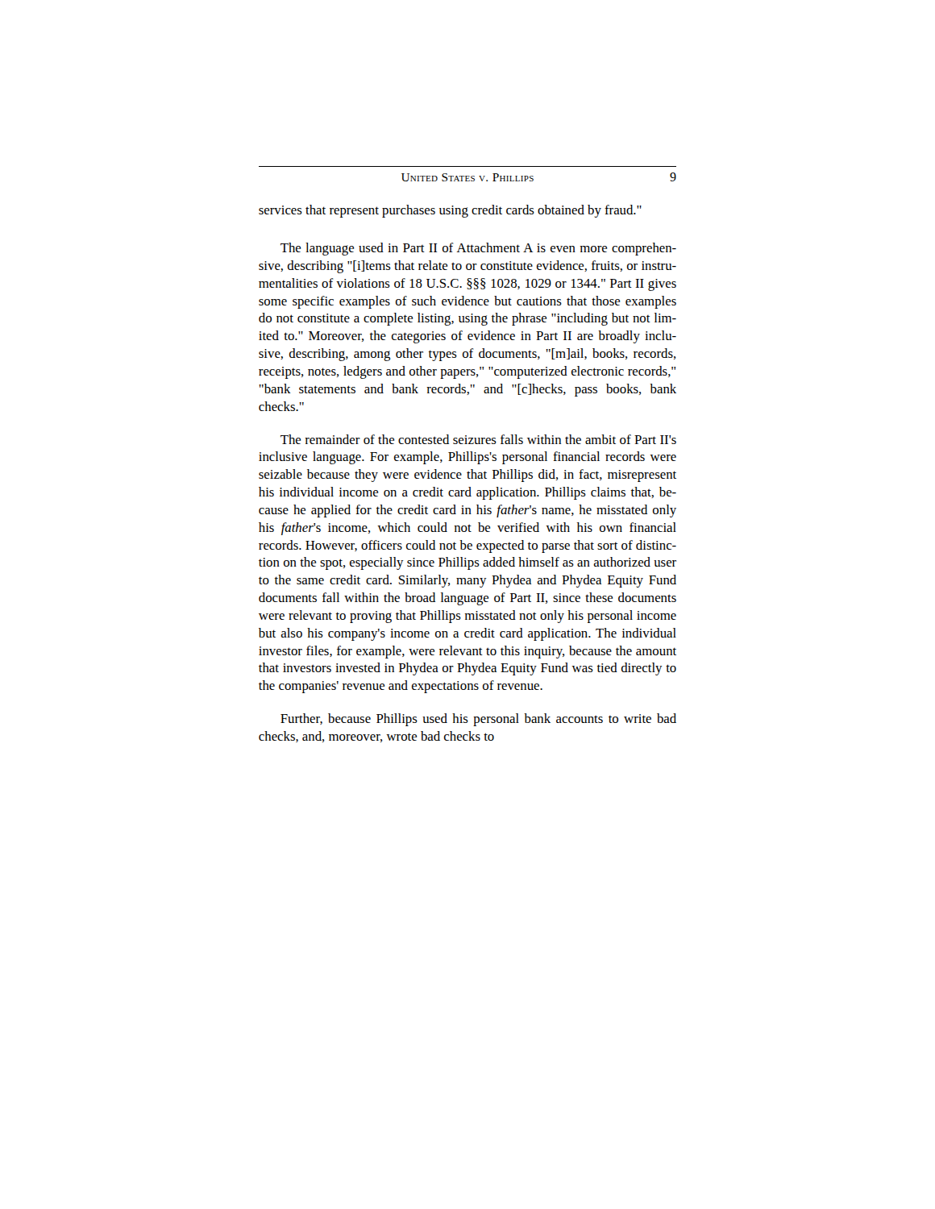United States v. Phillips 9
services that represent purchases using credit cards obtained by fraud."
The language used in Part II of Attachment A is even more comprehensive, describing "[i]tems that relate to or constitute evidence, fruits, or instrumentalities of violations of 18 U.S.C. §§§ 1028, 1029 or 1344." Part II gives some specific examples of such evidence but cautions that those examples do not constitute a complete listing, using the phrase "including but not limited to." Moreover, the categories of evidence in Part II are broadly inclusive, describing, among other types of documents, "[m]ail, books, records, receipts, notes, ledgers and other papers," "computerized electronic records," "bank statements and bank records," and "[c]hecks, pass books, bank checks."
The remainder of the contested seizures falls within the ambit of Part II's inclusive language. For example, Phillips's personal financial records were seizable because they were evidence that Phillips did, in fact, misrepresent his individual income on a credit card application. Phillips claims that, because he applied for the credit card in his father's name, he misstated only his father's income, which could not be verified with his own financial records. However, officers could not be expected to parse that sort of distinction on the spot, especially since Phillips added himself as an authorized user to the same credit card. Similarly, many Phydea and Phydea Equity Fund documents fall within the broad language of Part II, since these documents were relevant to proving that Phillips misstated not only his personal income but also his company's income on a credit card application. The individual investor files, for example, were relevant to this inquiry, because the amount that investors invested in Phydea or Phydea Equity Fund was tied directly to the companies' revenue and expectations of revenue.
Further, because Phillips used his personal bank accounts to write bad checks, and, moreover, wrote bad checks to